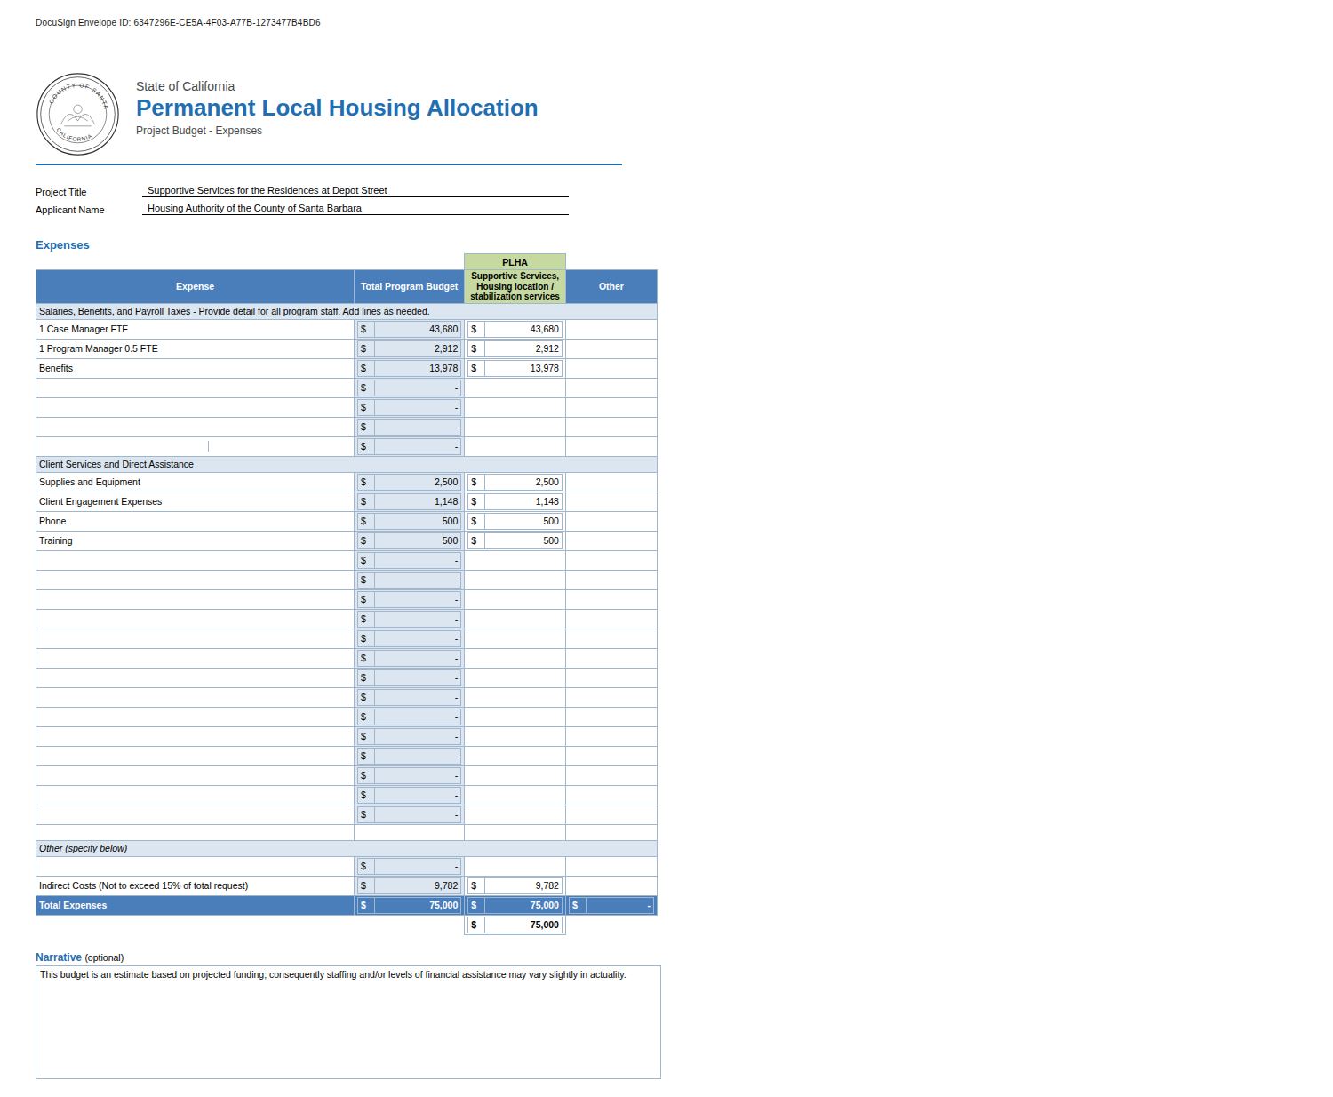DocuSign Envelope ID: 6347296E-CE5A-4F03-A77B-1273477B4BD6
COUNTY OF SANTA CALIFORNIA
State of California
Permanent Local Housing Allocation
Project Budget - Expenses
Project Title
Supportive Services for the Residences at Depot Street
Applicant Name
Housing Authority of the County of Santa Barbara
Expenses
| | | PLHA | |
| Expense | Total Program Budget | Supportive Services, Housing location / stabilization services | Other |
| Salaries, Benefits, and Payroll Taxes - Provide detail for all program staff. Add lines as needed. |
| 1 Case Manager FTE | / $ / 43,680 / | / $ / 43,680 / | |
| 1 Program Manager 0.5 FTE | / $ / 2,912 / | / $ / 2,912 / | |
| Benefits | / $ / 13,978 / | / $ / 13,978 / | |
| | / $ / - / | | |
| | / $ / - / | | |
| | / $ / - / | | |
| | / $ / - / | | |
| Client Services and Direct Assistance |
| Supplies and Equipment | / $ / 2,500 / | / $ / 2,500 / | |
| Client Engagement Expenses | / $ / 1,148 / | / $ / 1,148 / | |
| Phone | / $ / 500 / | / $ / 500 / | |
| Training | / $ / 500 / | / $ / 500 / | |
| | / $ / - / | | |
| | / $ / - / | | |
| | / $ / - / | | |
| | / $ / - / | | |
| | / $ / - / | | |
| | / $ / - / | | |
| | / $ / - / | | |
| | / $ / - / | | |
| | / $ / - / | | |
| | / $ / - / | | |
| | / $ / - / | | |
| | / $ / - / | | |
| | / $ / - / | | |
| | / $ / - / | | |
| Other (specify below) |
| | / $ / - / | | |
| Indirect Costs (Not to exceed 15% of total request) | / $ / 9,782 / | / $ / 9,782 / | |
| Total Expenses | / $ / 75,000 / | / $ / 75,000 / | / $ / - / |
| | | / $ / 75,000 / | |
Narrative (optional)
This budget is an estimate based on projected funding; consequently staffing and/or levels of financial assistance may vary slightly in actuality.